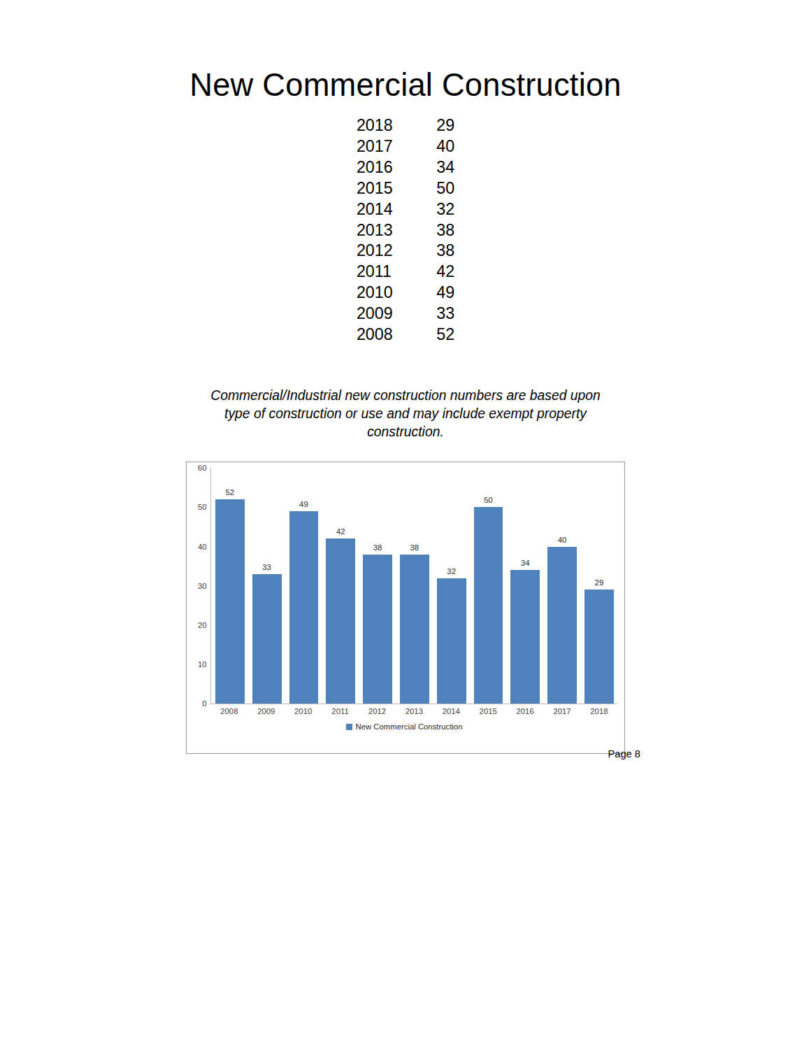New Commercial Construction
| 2018 | 29 |
| 2017 | 40 |
| 2016 | 34 |
| 2015 | 50 |
| 2014 | 32 |
| 2013 | 38 |
| 2012 | 38 |
| 2011 | 42 |
| 2010 | 49 |
| 2009 | 33 |
| 2008 | 52 |
Commercial/Industrial new construction numbers are based upon type of construction or use and may include exempt property construction.
60 50 40 30 20 10 0
52
33
49
42
38
38
32
50
34
40
29
2008 2009 2010 2011 2012 2013 2014 2015 2016 2017 2018
New Commercial Construction
Page 8